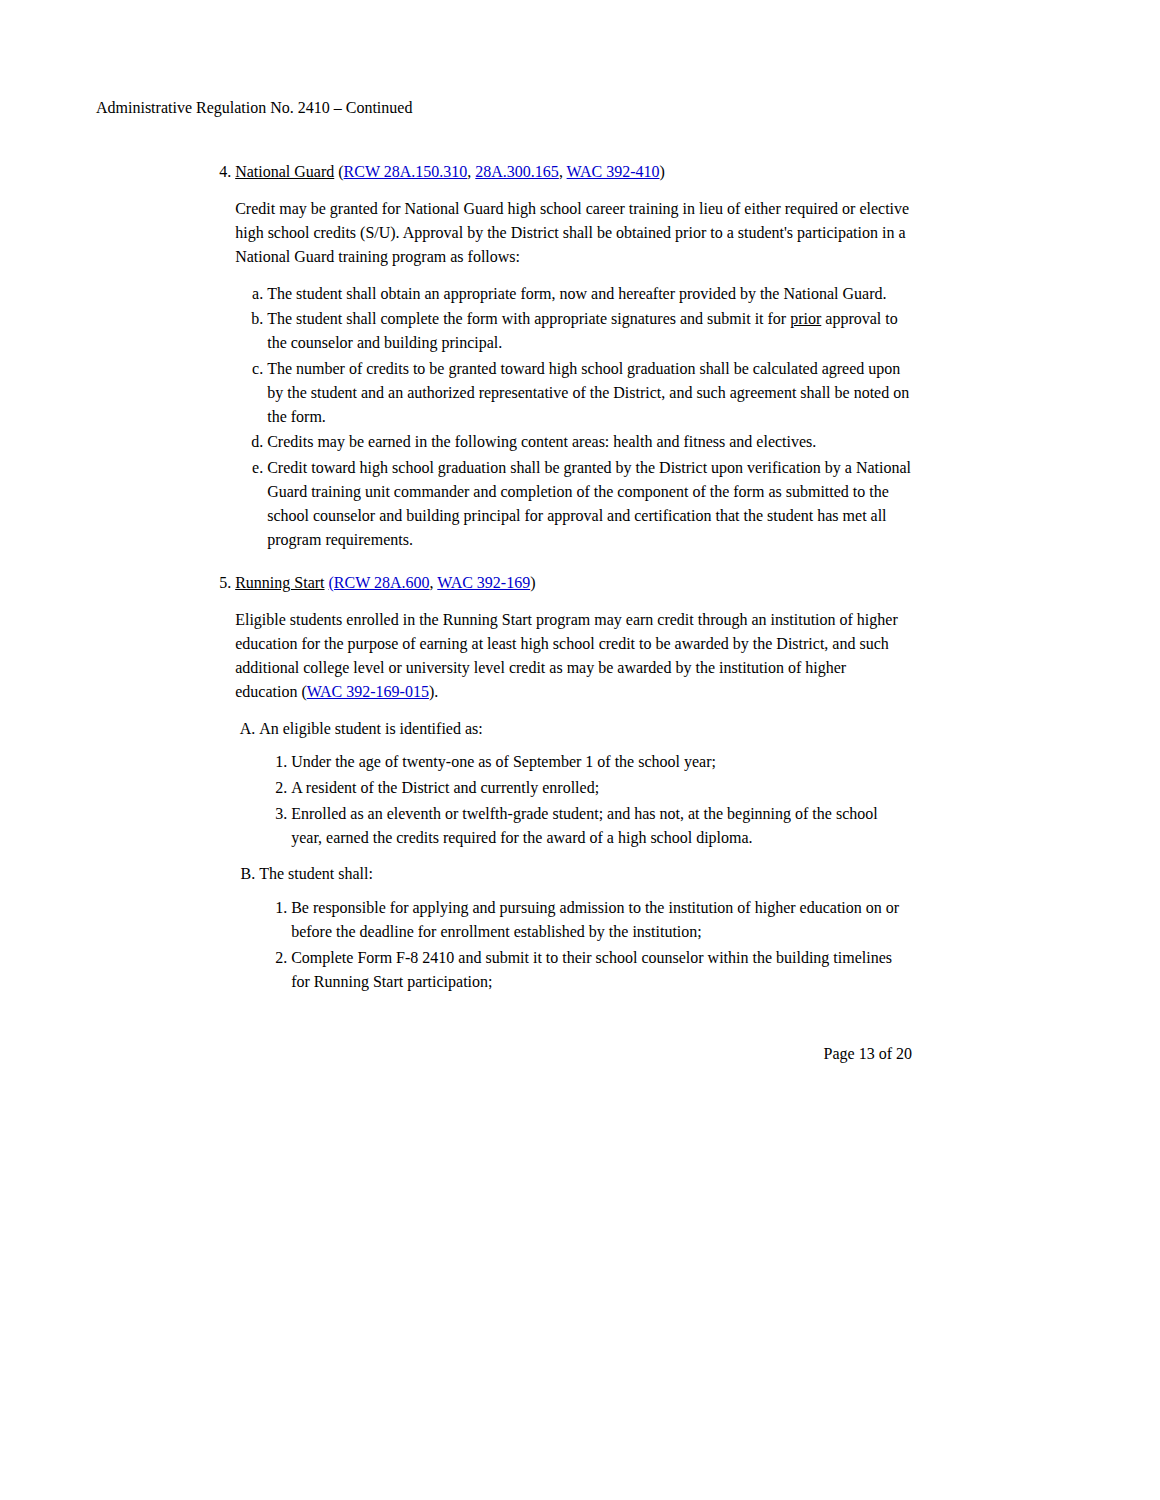Administrative Regulation No. 2410 – Continued
National Guard (RCW 28A.150.310, 28A.300.165, WAC 392-410)
Credit may be granted for National Guard high school career training in lieu of either required or elective high school credits (S/U). Approval by the District shall be obtained prior to a student's participation in a National Guard training program as follows:
The student shall obtain an appropriate form, now and hereafter provided by the National Guard.
The student shall complete the form with appropriate signatures and submit it for prior approval to the counselor and building principal.
The number of credits to be granted toward high school graduation shall be calculated agreed upon by the student and an authorized representative of the District, and such agreement shall be noted on the form.
Credits may be earned in the following content areas: health and fitness and electives.
Credit toward high school graduation shall be granted by the District upon verification by a National Guard training unit commander and completion of the component of the form as submitted to the school counselor and building principal for approval and certification that the student has met all program requirements.
Running Start (RCW 28A.600, WAC 392-169)
Eligible students enrolled in the Running Start program may earn credit through an institution of higher education for the purpose of earning at least high school credit to be awarded by the District, and such additional college level or university level credit as may be awarded by the institution of higher education (WAC 392-169-015).
An eligible student is identified as:
Under the age of twenty-one as of September 1 of the school year;
A resident of the District and currently enrolled;
Enrolled as an eleventh or twelfth-grade student; and has not, at the beginning of the school year, earned the credits required for the award of a high school diploma.
The student shall:
Be responsible for applying and pursuing admission to the institution of higher education on or before the deadline for enrollment established by the institution;
Complete Form F-8 2410 and submit it to their school counselor within the building timelines for Running Start participation;
Page 13 of 20